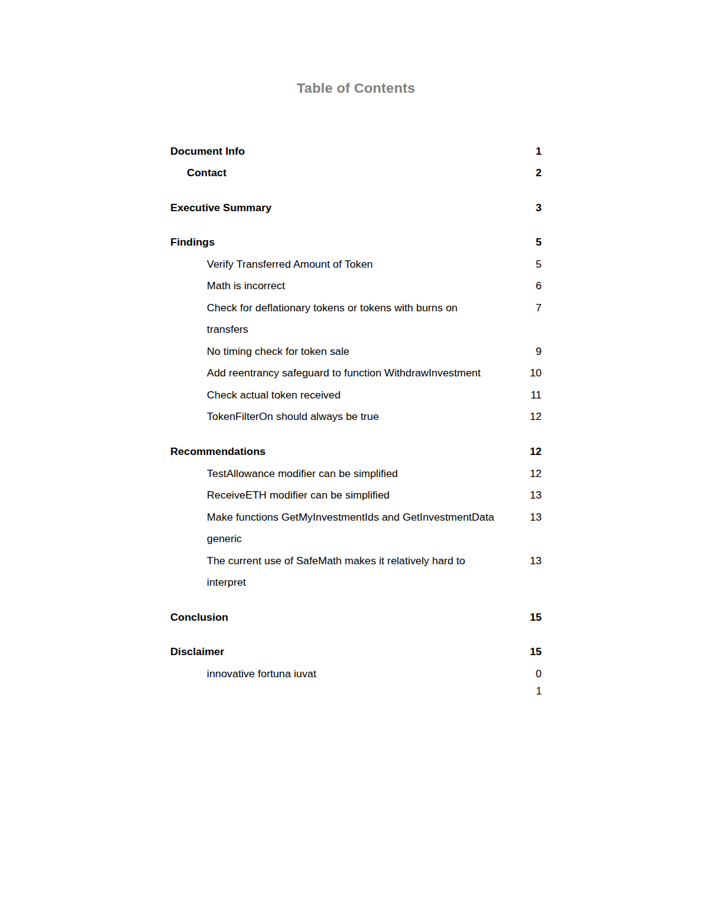Table of Contents
| Document Info | 1 |
| Contact | 2 |
| Executive Summary | 3 |
| Findings | 5 |
| Verify Transferred Amount of Token | 5 |
| Math is incorrect | 6 |
| Check for deflationary tokens or tokens with burns on transfers | 7 |
| No timing check for token sale | 9 |
| Add reentrancy safeguard to function WithdrawInvestment | 10 |
| Check actual token received | 11 |
| TokenFilterOn should always be true | 12 |
| Recommendations | 12 |
| TestAllowance modifier can be simplified | 12 |
| ReceiveETH modifier can be simplified | 13 |
| Make functions GetMyInvestmentIds and GetInvestmentData generic | 13 |
| The current use of SafeMath makes it relatively hard to interpret | 13 |
| Conclusion | 15 |
| Disclaimer | 15 |
| innovative fortuna iuvat | 0 |
1